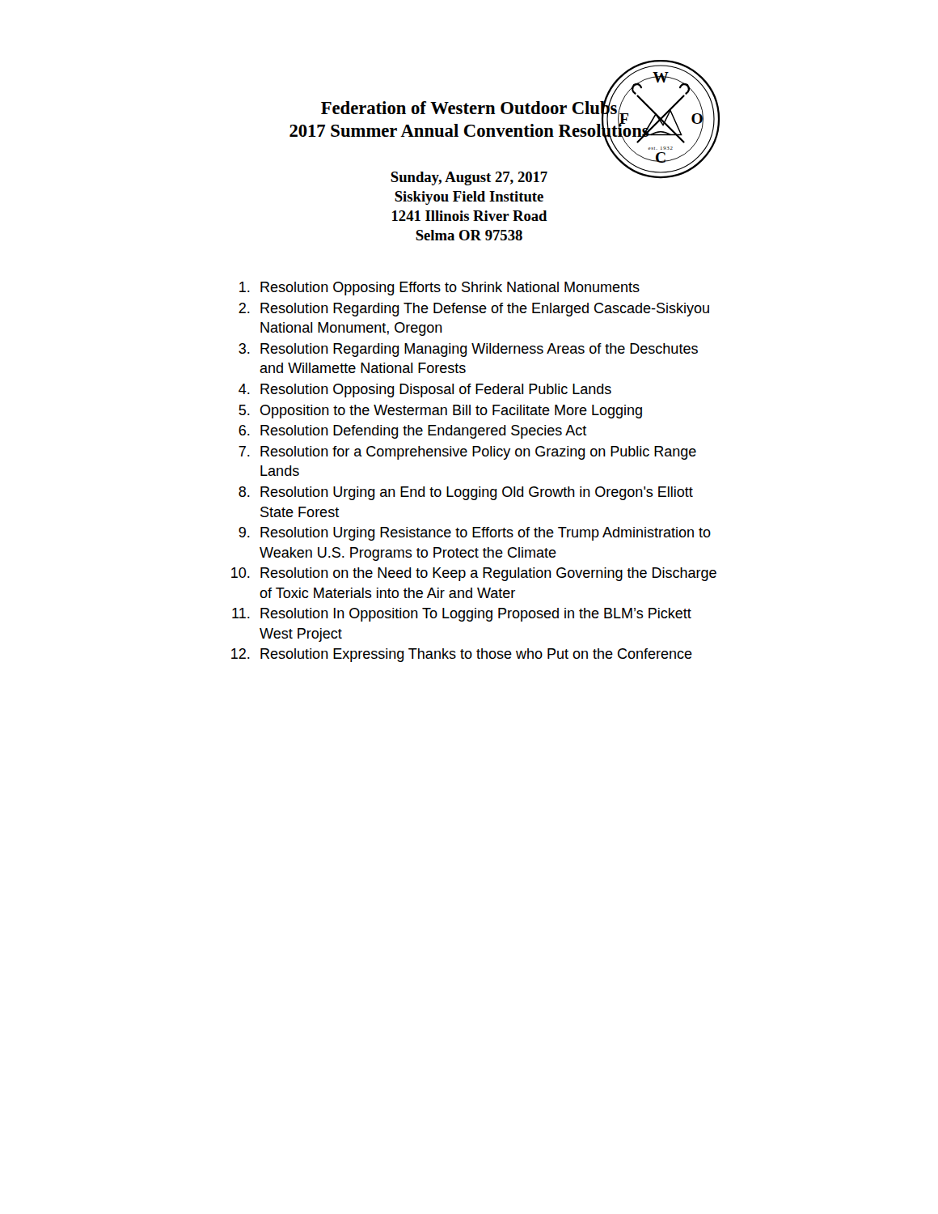FWOC seal W F O C est. 1932
Federation of Western Outdoor Clubs
2017 Summer Annual Convention Resolutions
Sunday, August 27, 2017
Siskiyou Field Institute
1241 Illinois River Road
Selma OR 97538
Resolution Opposing Efforts to Shrink National Monuments
Resolution Regarding The Defense of the Enlarged Cascade-Siskiyou National Monument, Oregon
Resolution Regarding Managing Wilderness Areas of the Deschutes and Willamette National Forests
Resolution Opposing Disposal of Federal Public Lands
Opposition to the Westerman Bill to Facilitate More Logging
Resolution Defending the Endangered Species Act
Resolution for a Comprehensive Policy on Grazing on Public Range Lands
Resolution Urging an End to Logging Old Growth in Oregon's Elliott State Forest
Resolution Urging Resistance to Efforts of the Trump Administration to Weaken U.S. Programs to Protect the Climate
Resolution on the Need to Keep a Regulation Governing the Discharge of Toxic Materials into the Air and Water
Resolution In Opposition To Logging Proposed in the BLM’s Pickett West Project
Resolution Expressing Thanks to those who Put on the Conference